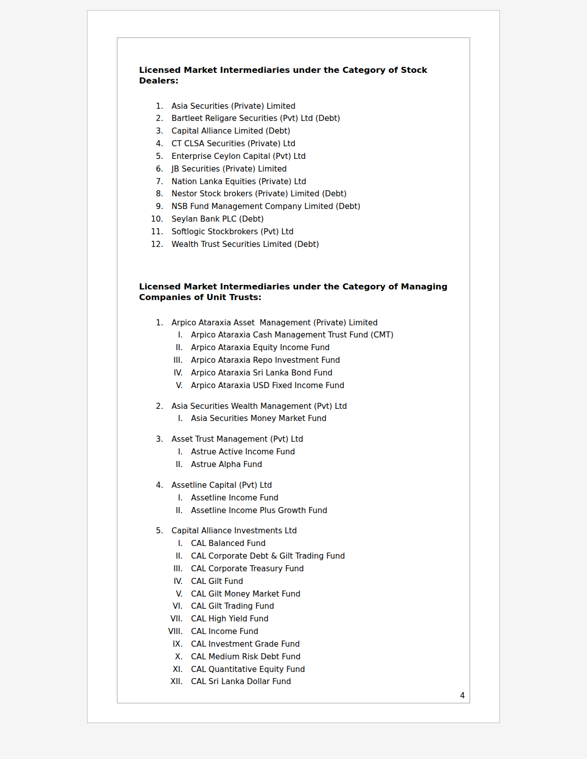Licensed Market Intermediaries under the Category of Stock Dealers:
Asia Securities (Private) Limited
Bartleet Religare Securities (Pvt) Ltd (Debt)
Capital Alliance Limited (Debt)
CT CLSA Securities (Private) Ltd
Enterprise Ceylon Capital (Pvt) Ltd
JB Securities (Private) Limited
Nation Lanka Equities (Private) Ltd
Nestor Stock brokers (Private) Limited (Debt)
NSB Fund Management Company Limited (Debt)
Seylan Bank PLC (Debt)
Softlogic Stockbrokers (Pvt) Ltd
Wealth Trust Securities Limited (Debt)
Licensed Market Intermediaries under the Category of Managing Companies of Unit Trusts:
Arpico Ataraxia Asset Management (Private) Limited
Arpico Ataraxia Cash Management Trust Fund (CMT)
Arpico Ataraxia Equity Income Fund
Arpico Ataraxia Repo Investment Fund
Arpico Ataraxia Sri Lanka Bond Fund
Arpico Ataraxia USD Fixed Income Fund
Asia Securities Wealth Management (Pvt) Ltd
Asia Securities Money Market Fund
Asset Trust Management (Pvt) Ltd
Astrue Active Income Fund
Astrue Alpha Fund
Assetline Capital (Pvt) Ltd
Assetline Income Fund
Assetline Income Plus Growth Fund
Capital Alliance Investments Ltd
CAL Balanced Fund
CAL Corporate Debt & Gilt Trading Fund
CAL Corporate Treasury Fund
CAL Gilt Fund
CAL Gilt Money Market Fund
CAL Gilt Trading Fund
CAL High Yield Fund
CAL Income Fund
CAL Investment Grade Fund
CAL Medium Risk Debt Fund
CAL Quantitative Equity Fund
CAL Sri Lanka Dollar Fund
4